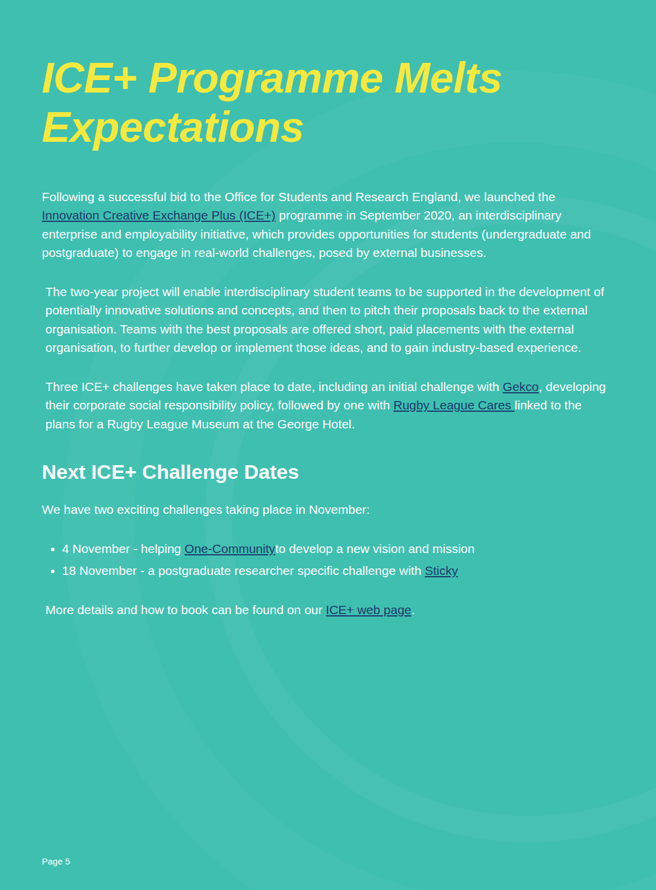ICE+ Programme Melts Expectations
Following a successful bid to the Office for Students and Research England, we launched the Innovation Creative Exchange Plus (ICE+) programme in September 2020, an interdisciplinary enterprise and employability initiative, which provides opportunities for students (undergraduate and postgraduate) to engage in real-world challenges, posed by external businesses.
The two-year project will enable interdisciplinary student teams to be supported in the development of potentially innovative solutions and concepts, and then to pitch their proposals back to the external organisation. Teams with the best proposals are offered short, paid placements with the external organisation, to further develop or implement those ideas, and to gain industry-based experience.
Three ICE+ challenges have taken place to date, including an initial challenge with Gekco, developing their corporate social responsibility policy, followed by one with Rugby League Cares linked to the plans for a Rugby League Museum at the George Hotel.
Next ICE+ Challenge Dates
We have two exciting challenges taking place in November:
4 November - helping One-Communityto develop a new vision and mission
18 November - a postgraduate researcher specific challenge with Sticky
More details and how to book can be found on our ICE+ web page.
Page 5